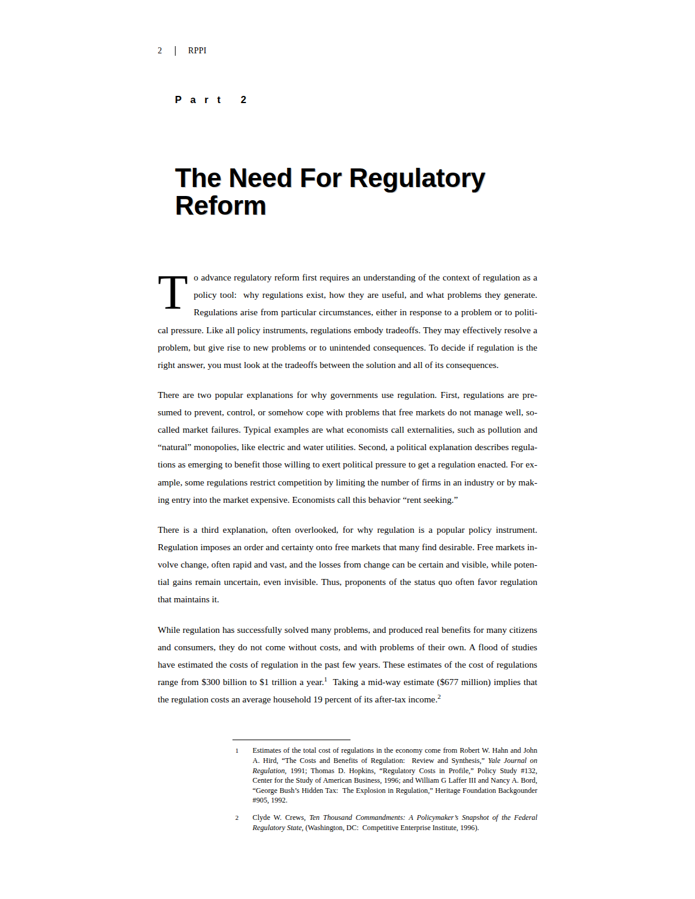2 RPPI
P a r t 2
The Need For Regulatory Reform
To advance regulatory reform first requires an understanding of the context of regulation as a policy tool: why regulations exist, how they are useful, and what problems they generate. Regulations arise from particular circumstances, either in response to a problem or to political pressure. Like all policy instruments, regulations embody tradeoffs. They may effectively resolve a problem, but give rise to new problems or to unintended consequences. To decide if regulation is the right answer, you must look at the tradeoffs between the solution and all of its consequences.
There are two popular explanations for why governments use regulation. First, regulations are presumed to prevent, control, or somehow cope with problems that free markets do not manage well, so-called market failures. Typical examples are what economists call externalities, such as pollution and “natural” monopolies, like electric and water utilities. Second, a political explanation describes regulations as emerging to benefit those willing to exert political pressure to get a regulation enacted. For example, some regulations restrict competition by limiting the number of firms in an industry or by making entry into the market expensive. Economists call this behavior “rent seeking.”
There is a third explanation, often overlooked, for why regulation is a popular policy instrument. Regulation imposes an order and certainty onto free markets that many find desirable. Free markets involve change, often rapid and vast, and the losses from change can be certain and visible, while potential gains remain uncertain, even invisible. Thus, proponents of the status quo often favor regulation that maintains it.
While regulation has successfully solved many problems, and produced real benefits for many citizens and consumers, they do not come without costs, and with problems of their own. A flood of studies have estimated the costs of regulation in the past few years. These estimates of the cost of regulations range from $300 billion to $1 trillion a year.1 Taking a mid-way estimate ($677 million) implies that the regulation costs an average household 19 percent of its after-tax income.2
1
Estimates of the total cost of regulations in the economy come from Robert W. Hahn and John A. Hird, “The Costs and Benefits of Regulation: Review and Synthesis,” Yale Journal on Regulation, 1991; Thomas D. Hopkins, “Regulatory Costs in Profile,” Policy Study #132, Center for the Study of American Business, 1996; and William G Laffer III and Nancy A. Bord, “George Bush’s Hidden Tax: The Explosion in Regulation,” Heritage Foundation Backgounder #905, 1992.
2
Clyde W. Crews, Ten Thousand Commandments: A Policymaker’s Snapshot of the Federal Regulatory State, (Washington, DC: Competitive Enterprise Institute, 1996).